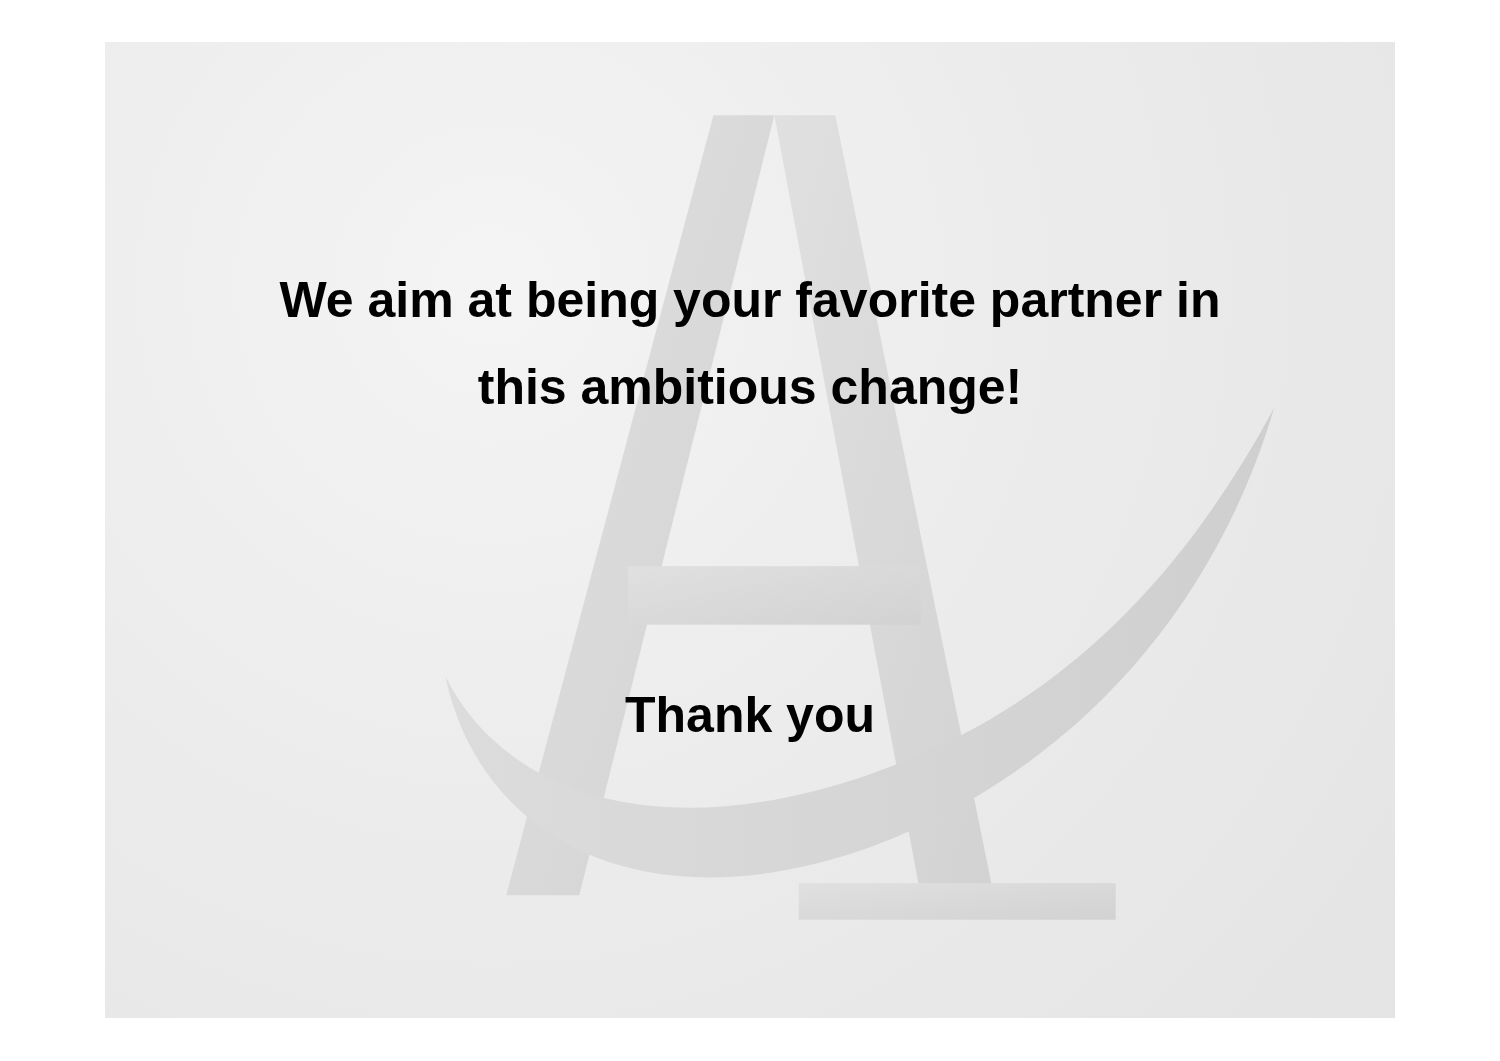We aim at being your favorite partner in this ambitious change!
Thank you